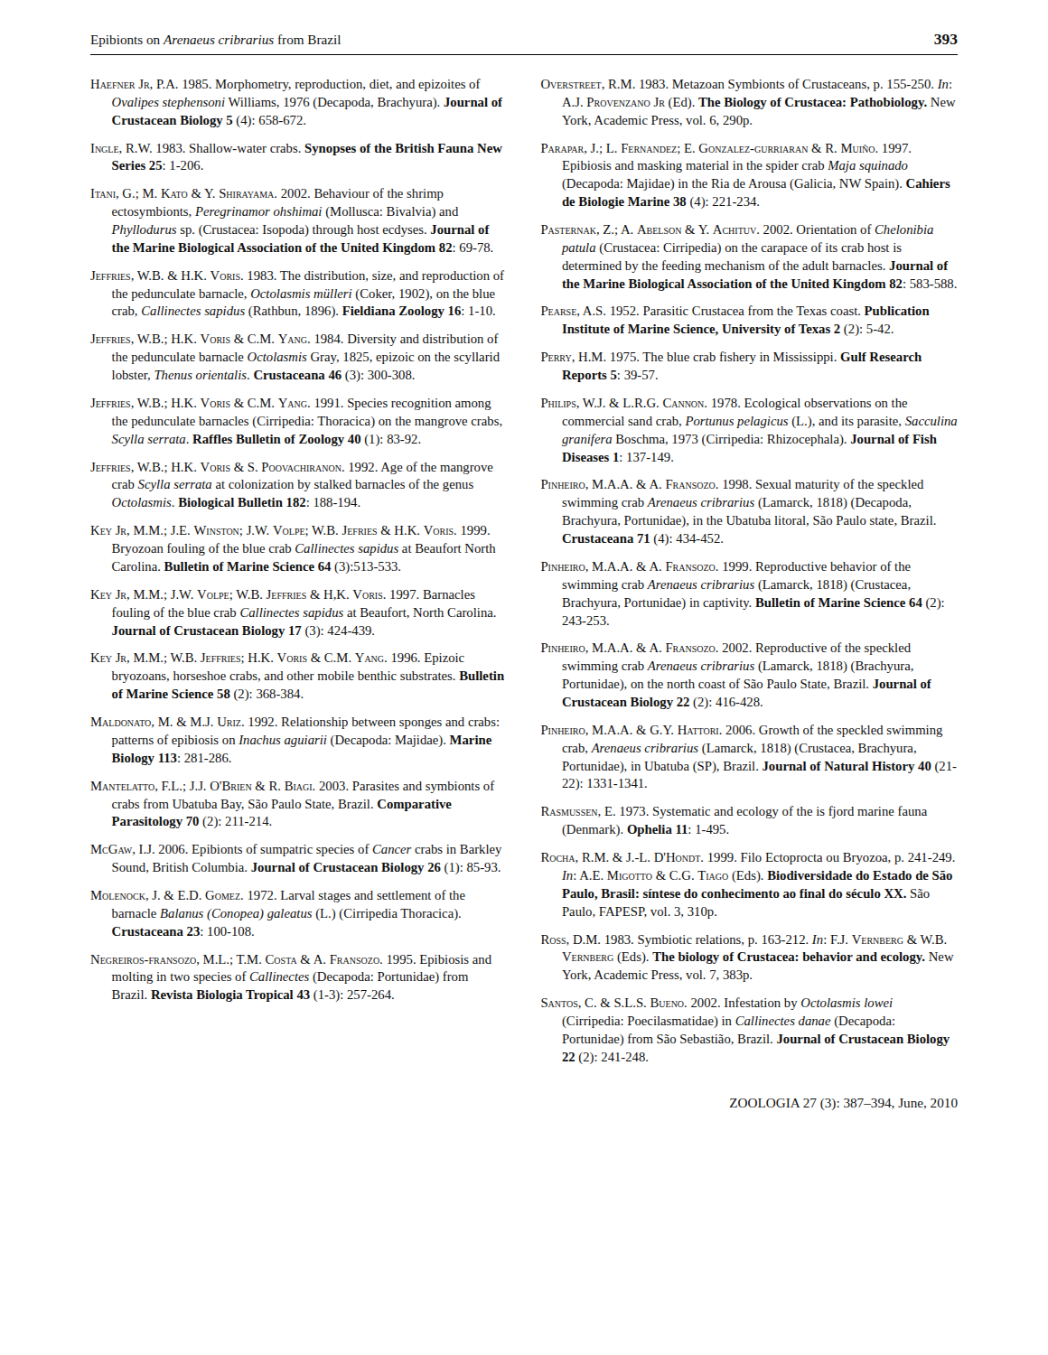Epibionts on Arenaeus cribrarius from Brazil 393
Haefner Jr, P.A. 1985. Morphometry, reproduction, diet, and epizoites of Ovalipes stephensoni Williams, 1976 (Decapoda, Brachyura). Journal of Crustacean Biology 5 (4): 658-672.
Ingle, R.W. 1983. Shallow-water crabs. Synopses of the British Fauna New Series 25: 1-206.
Itani, G.; M. Kato & Y. Shirayama. 2002. Behaviour of the shrimp ectosymbionts, Peregrinamor ohshimai (Mollusca: Bivalvia) and Phyllodurus sp. (Crustacea: Isopoda) through host ecdyses. Journal of the Marine Biological Association of the United Kingdom 82: 69-78.
Jeffries, W.B. & H.K. Voris. 1983. The distribution, size, and reproduction of the pedunculate barnacle, Octolasmis mülleri (Coker, 1902), on the blue crab, Callinectes sapidus (Rathbun, 1896). Fieldiana Zoology 16: 1-10.
Jeffries, W.B.; H.K. Voris & C.M. Yang. 1984. Diversity and distribution of the pedunculate barnacle Octolasmis Gray, 1825, epizoic on the scyllarid lobster, Thenus orientalis. Crustaceana 46 (3): 300-308.
Jeffries, W.B.; H.K. Voris & C.M. Yang. 1991. Species recognition among the pedunculate barnacles (Cirripedia: Thoracica) on the mangrove crabs, Scylla serrata. Raffles Bulletin of Zoology 40 (1): 83-92.
Jeffries, W.B.; H.K. Voris & S. Poovachiranon. 1992. Age of the mangrove crab Scylla serrata at colonization by stalked barnacles of the genus Octolasmis. Biological Bulletin 182: 188-194.
Key Jr, M.M.; J.E. Winston; J.W. Volpe; W.B. Jefries & H.K. Voris. 1999. Bryozoan fouling of the blue crab Callinectes sapidus at Beaufort North Carolina. Bulletin of Marine Science 64 (3):513-533.
Key Jr, M.M.; J.W. Volpe; W.B. Jeffries & H,K. Voris. 1997. Barnacles fouling of the blue crab Callinectes sapidus at Beaufort, North Carolina. Journal of Crustacean Biology 17 (3): 424-439.
Key Jr, M.M.; W.B. Jeffries; H.K. Voris & C.M. Yang. 1996. Epizoic bryozoans, horseshoe crabs, and other mobile benthic substrates. Bulletin of Marine Science 58 (2): 368-384.
Maldonato, M. & M.J. Uriz. 1992. Relationship between sponges and crabs: patterns of epibiosis on Inachus aguiarii (Decapoda: Majidae). Marine Biology 113: 281-286.
Mantelatto, F.L.; J.J. O'Brien & R. Biagi. 2003. Parasites and symbionts of crabs from Ubatuba Bay, São Paulo State, Brazil. Comparative Parasitology 70 (2): 211-214.
McGaw, I.J. 2006. Epibionts of sumpatric species of Cancer crabs in Barkley Sound, British Columbia. Journal of Crustacean Biology 26 (1): 85-93.
Molenock, J. & E.D. Gomez. 1972. Larval stages and settlement of the barnacle Balanus (Conopea) galeatus (L.) (Cirripedia Thoracica). Crustaceana 23: 100-108.
Negreiros-fransozo, M.L.; T.M. Costa & A. Fransozo. 1995. Epibiosis and molting in two species of Callinectes (Decapoda: Portunidae) from Brazil. Revista Biologia Tropical 43 (1-3): 257-264.
Overstreet, R.M. 1983. Metazoan Symbionts of Crustaceans, p. 155-250. In: A.J. Provenzano Jr (Ed). The Biology of Crustacea: Pathobiology. New York, Academic Press, vol. 6, 290p.
Parapar, J.; L. Fernandez; E. Gonzalez-gurriaran & R. Muiño. 1997. Epibiosis and masking material in the spider crab Maja squinado (Decapoda: Majidae) in the Ria de Arousa (Galicia, NW Spain). Cahiers de Biologie Marine 38 (4): 221-234.
Pasternak, Z.; A. Abelson & Y. Achituv. 2002. Orientation of Chelonibia patula (Crustacea: Cirripedia) on the carapace of its crab host is determined by the feeding mechanism of the adult barnacles. Journal of the Marine Biological Association of the United Kingdom 82: 583-588.
Pearse, A.S. 1952. Parasitic Crustacea from the Texas coast. Publication Institute of Marine Science, University of Texas 2 (2): 5-42.
Perry, H.M. 1975. The blue crab fishery in Mississippi. Gulf Research Reports 5: 39-57.
Philips, W.J. & L.R.G. Cannon. 1978. Ecological observations on the commercial sand crab, Portunus pelagicus (L.), and its parasite, Sacculina granifera Boschma, 1973 (Cirripedia: Rhizocephala). Journal of Fish Diseases 1: 137-149.
Pinheiro, M.A.A. & A. Fransozo. 1998. Sexual maturity of the speckled swimming crab Arenaeus cribrarius (Lamarck, 1818) (Decapoda, Brachyura, Portunidae), in the Ubatuba litoral, São Paulo state, Brazil. Crustaceana 71 (4): 434-452.
Pinheiro, M.A.A. & A. Fransozo. 1999. Reproductive behavior of the swimming crab Arenaeus cribrarius (Lamarck, 1818) (Crustacea, Brachyura, Portunidae) in captivity. Bulletin of Marine Science 64 (2): 243-253.
Pinheiro, M.A.A. & A. Fransozo. 2002. Reproductive of the speckled swimming crab Arenaeus cribrarius (Lamarck, 1818) (Brachyura, Portunidae), on the north coast of São Paulo State, Brazil. Journal of Crustacean Biology 22 (2): 416-428.
Pinheiro, M.A.A. & G.Y. Hattori. 2006. Growth of the speckled swimming crab, Arenaeus cribrarius (Lamarck, 1818) (Crustacea, Brachyura, Portunidae), in Ubatuba (SP), Brazil. Journal of Natural History 40 (21-22): 1331-1341.
Rasmussen, E. 1973. Systematic and ecology of the is fjord marine fauna (Denmark). Ophelia 11: 1-495.
Rocha, R.M. & J.-L. D'Hondt. 1999. Filo Ectoprocta ou Bryozoa, p. 241-249. In: A.E. Migotto & C.G. Tiago (Eds). Biodiversidade do Estado de São Paulo, Brasil: síntese do conhecimento ao final do século XX. São Paulo, FAPESP, vol. 3, 310p.
Ross, D.M. 1983. Symbiotic relations, p. 163-212. In: F.J. Vernberg & W.B. Vernberg (Eds). The biology of Crustacea: behavior and ecology. New York, Academic Press, vol. 7, 383p.
Santos, C. & S.L.S. Bueno. 2002. Infestation by Octolasmis lowei (Cirripedia: Poecilasmatidae) in Callinectes danae (Decapoda: Portunidae) from São Sebastião, Brazil. Journal of Crustacean Biology 22 (2): 241-248.
ZOOLOGIA 27 (3): 387–394, June, 2010